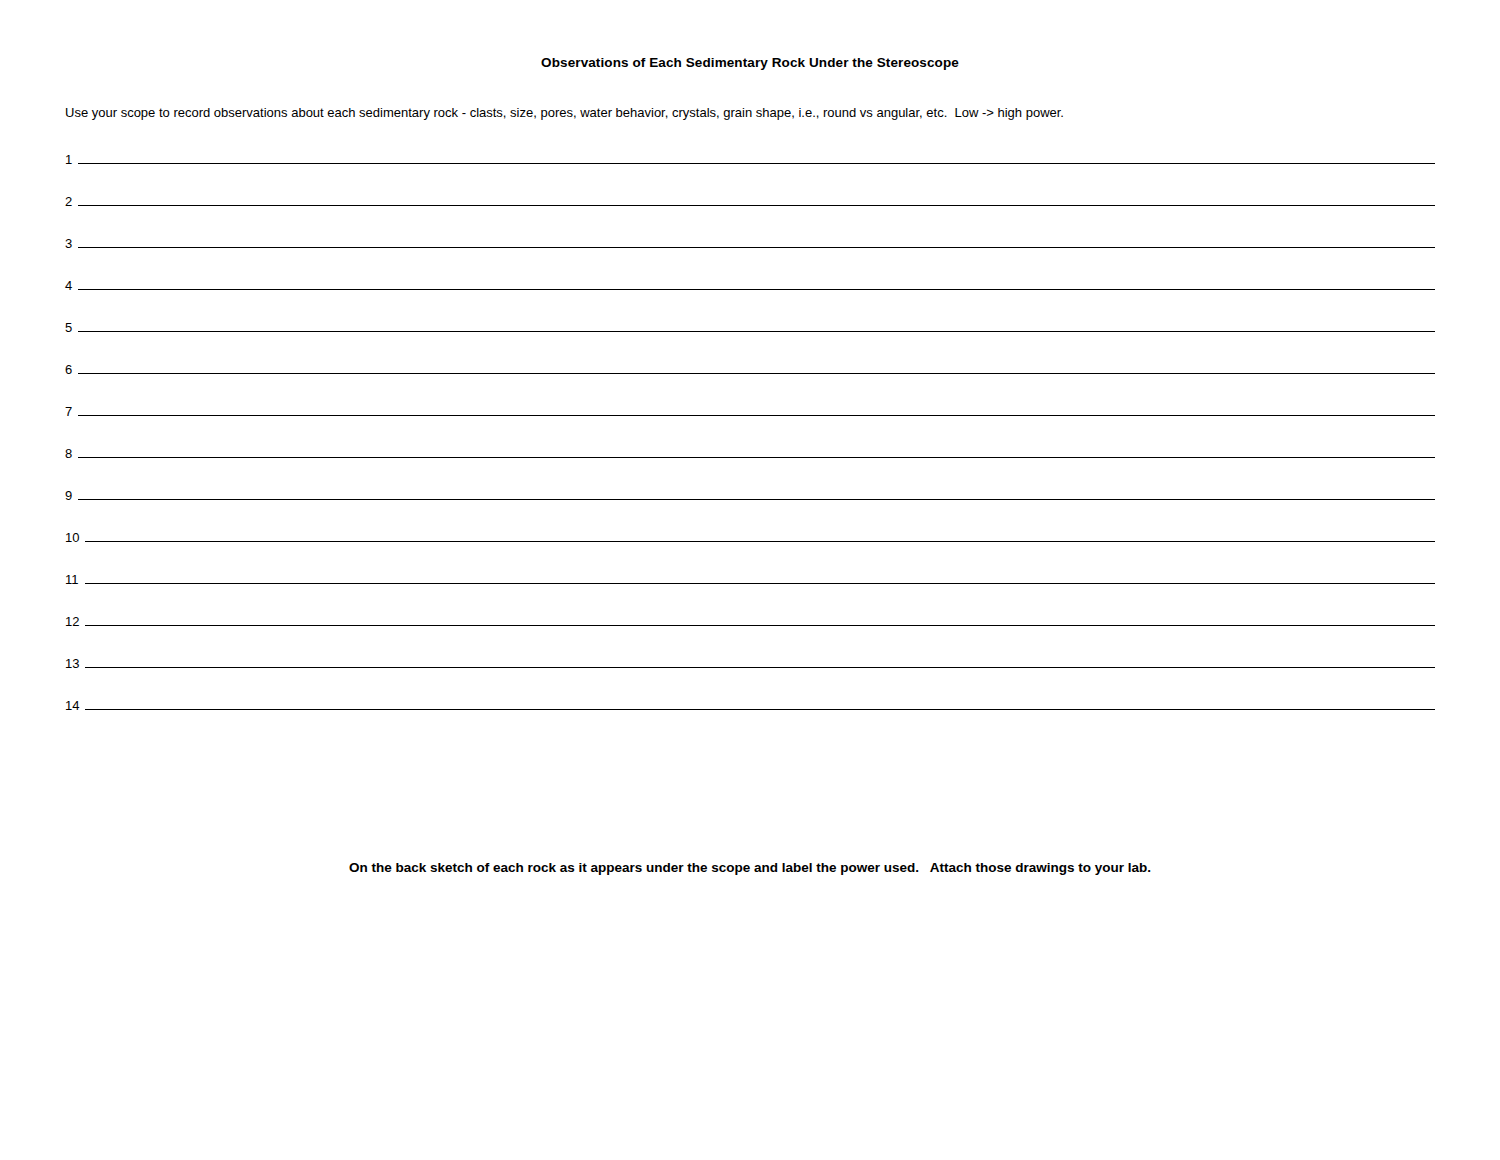Observations of Each Sedimentary Rock Under the Stereoscope
Use your scope to record observations about each sedimentary rock - clasts, size, pores, water behavior, crystals, grain shape, i.e., round vs angular, etc. Low -> high power.
On the back sketch of each rock as it appears under the scope and label the power used. Attach those drawings to your lab.